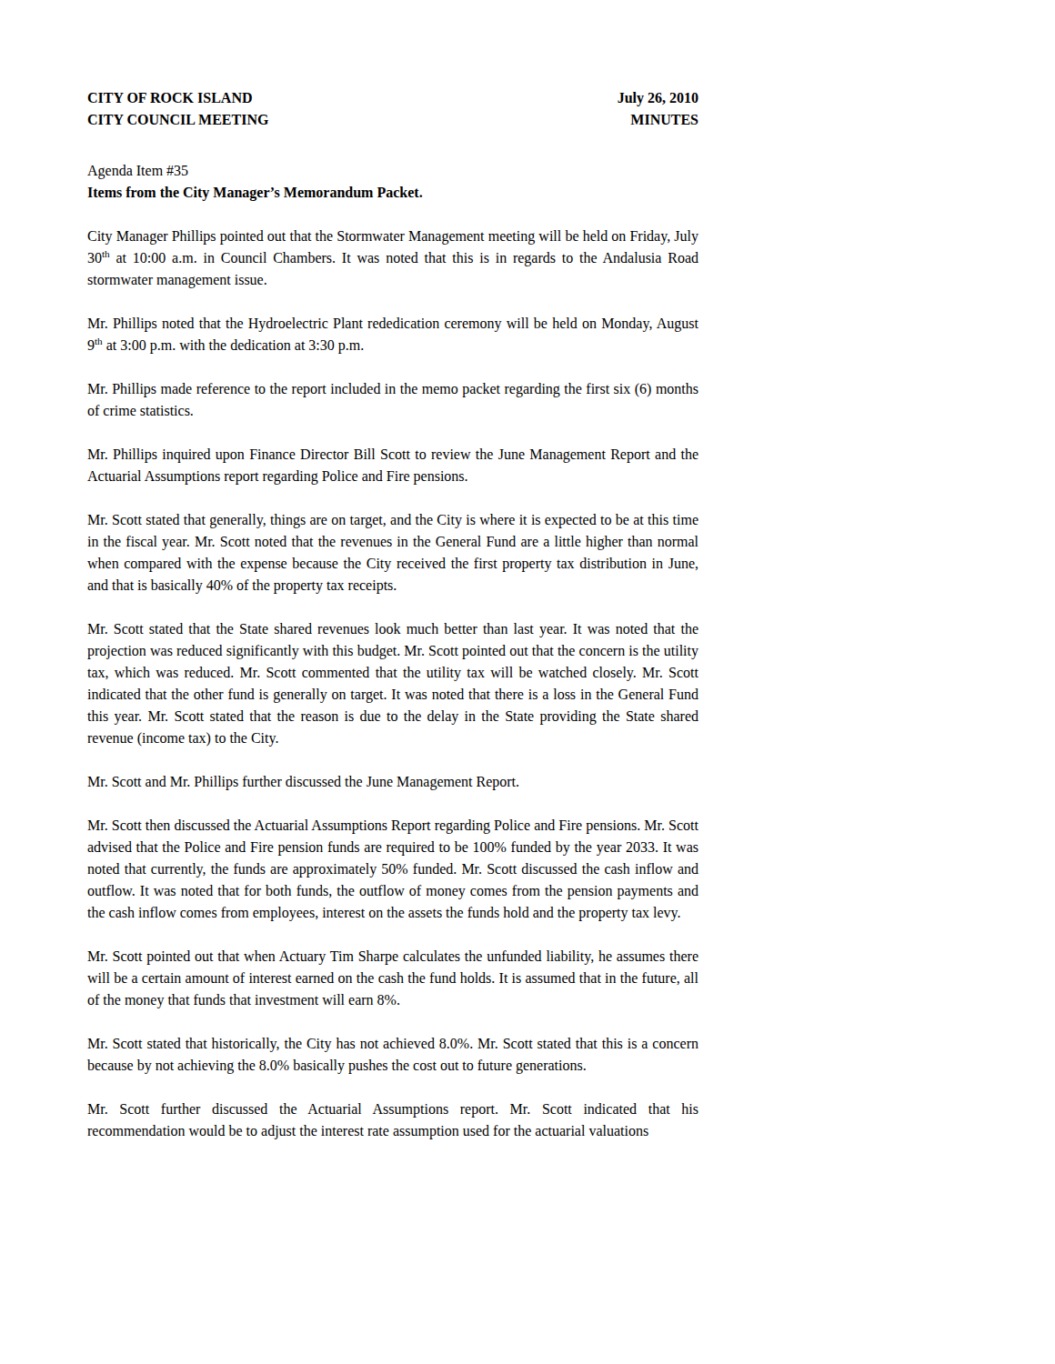CITY OF ROCK ISLAND
CITY COUNCIL MEETING
July 26, 2010
MINUTES
Agenda Item #35 Items from the City Manager’s Memorandum Packet.
City Manager Phillips pointed out that the Stormwater Management meeting will be held on Friday, July 30th at 10:00 a.m. in Council Chambers. It was noted that this is in regards to the Andalusia Road stormwater management issue.
Mr. Phillips noted that the Hydroelectric Plant rededication ceremony will be held on Monday, August 9th at 3:00 p.m. with the dedication at 3:30 p.m.
Mr. Phillips made reference to the report included in the memo packet regarding the first six (6) months of crime statistics.
Mr. Phillips inquired upon Finance Director Bill Scott to review the June Management Report and the Actuarial Assumptions report regarding Police and Fire pensions.
Mr. Scott stated that generally, things are on target, and the City is where it is expected to be at this time in the fiscal year. Mr. Scott noted that the revenues in the General Fund are a little higher than normal when compared with the expense because the City received the first property tax distribution in June, and that is basically 40% of the property tax receipts.
Mr. Scott stated that the State shared revenues look much better than last year. It was noted that the projection was reduced significantly with this budget. Mr. Scott pointed out that the concern is the utility tax, which was reduced. Mr. Scott commented that the utility tax will be watched closely. Mr. Scott indicated that the other fund is generally on target. It was noted that there is a loss in the General Fund this year. Mr. Scott stated that the reason is due to the delay in the State providing the State shared revenue (income tax) to the City.
Mr. Scott and Mr. Phillips further discussed the June Management Report.
Mr. Scott then discussed the Actuarial Assumptions Report regarding Police and Fire pensions. Mr. Scott advised that the Police and Fire pension funds are required to be 100% funded by the year 2033. It was noted that currently, the funds are approximately 50% funded. Mr. Scott discussed the cash inflow and outflow. It was noted that for both funds, the outflow of money comes from the pension payments and the cash inflow comes from employees, interest on the assets the funds hold and the property tax levy.
Mr. Scott pointed out that when Actuary Tim Sharpe calculates the unfunded liability, he assumes there will be a certain amount of interest earned on the cash the fund holds. It is assumed that in the future, all of the money that funds that investment will earn 8%.
Mr. Scott stated that historically, the City has not achieved 8.0%. Mr. Scott stated that this is a concern because by not achieving the 8.0% basically pushes the cost out to future generations.
Mr. Scott further discussed the Actuarial Assumptions report. Mr. Scott indicated that his recommendation would be to adjust the interest rate assumption used for the actuarial valuations